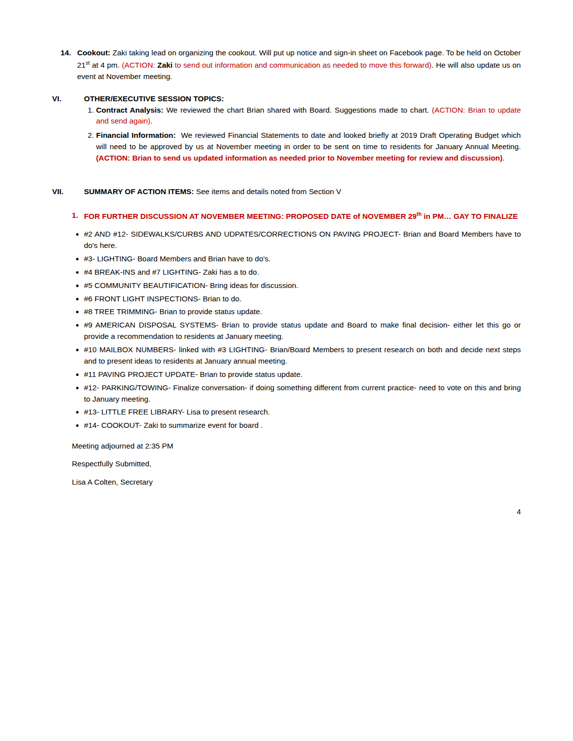14.
Cookout: Zaki taking lead on organizing the cookout. Will put up notice and sign-in sheet on Facebook page. To be held on October 21st at 4 pm. (ACTION: Zaki to send out information and communication as needed to move this forward). He will also update us on event at November meeting.
VI.
OTHER/EXECUTIVE SESSION TOPICS:
Contract Analysis: We reviewed the chart Brian shared with Board. Suggestions made to chart. (ACTION: Brian to update and send again).
Financial Information: We reviewed Financial Statements to date and looked briefly at 2019 Draft Operating Budget which will need to be approved by us at November meeting in order to be sent on time to residents for January Annual Meeting. (ACTION: Brian to send us updated information as needed prior to November meeting for review and discussion).
VII.
SUMMARY OF ACTION ITEMS: See items and details noted from Section V
1.
FOR FURTHER DISCUSSION AT NOVEMBER MEETING: PROPOSED DATE of NOVEMBER 29th in PM… GAY TO FINALIZE
#2 AND #12- SIDEWALKS/CURBS AND UDPATES/CORRECTIONS ON PAVING PROJECT- Brian and Board Members have to do's here.
#3- LIGHTING- Board Members and Brian have to do's.
#4 BREAK-INS and #7 LIGHTING- Zaki has a to do.
#5 COMMUNITY BEAUTIFICATION- Bring ideas for discussion.
#6 FRONT LIGHT INSPECTIONS- Brian to do.
#8 TREE TRIMMING- Brian to provide status update.
#9 AMERICAN DISPOSAL SYSTEMS- Brian to provide status update and Board to make final decision- either let this go or provide a recommendation to residents at January meeting.
#10 MAILBOX NUMBERS- linked with #3 LIGHTING- Brian/Board Members to present research on both and decide next steps and to present ideas to residents at January annual meeting.
#11 PAVING PROJECT UPDATE- Brian to provide status update.
#12- PARKING/TOWING- Finalize conversation- if doing something different from current practice- need to vote on this and bring to January meeting.
#13- LITTLE FREE LIBRARY- Lisa to present research.
#14- COOKOUT- Zaki to summarize event for board .
Meeting adjourned at 2:35 PM
Respectfully Submitted,
Lisa A Colten, Secretary
4